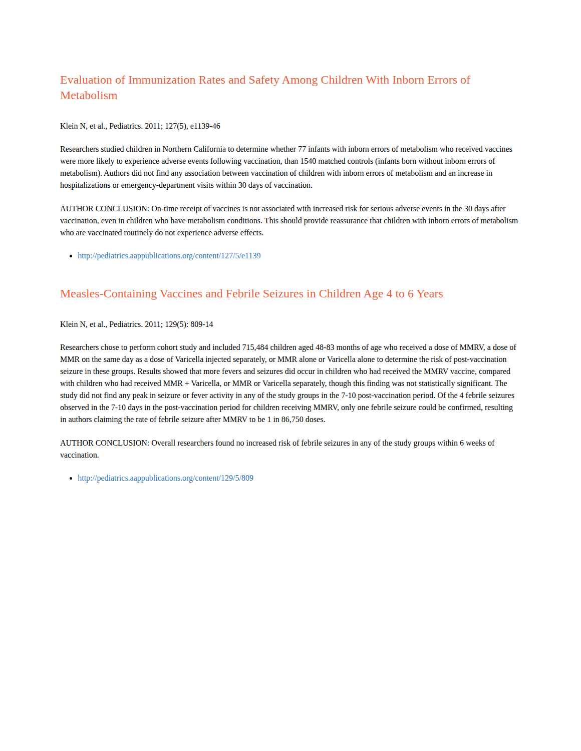Evaluation of Immunization Rates and Safety Among Children With Inborn Errors of Metabolism
Klein N, et al., Pediatrics. 2011; 127(5), e1139-46
Researchers studied children in Northern California to determine whether 77 infants with inborn errors of metabolism who received vaccines were more likely to experience adverse events following vaccination, than 1540 matched controls (infants born without inborn errors of metabolism). Authors did not find any association between vaccination of children with inborn errors of metabolism and an increase in hospitalizations or emergency-department visits within 30 days of vaccination.
AUTHOR CONCLUSION: On-time receipt of vaccines is not associated with increased risk for serious adverse events in the 30 days after vaccination, even in children who have metabolism conditions. This should provide reassurance that children with inborn errors of metabolism who are vaccinated routinely do not experience adverse effects.
http://pediatrics.aappublications.org/content/127/5/e1139
Measles-Containing Vaccines and Febrile Seizures in Children Age 4 to 6 Years
Klein N, et al., Pediatrics. 2011; 129(5): 809-14
Researchers chose to perform cohort study and included 715,484 children aged 48-83 months of age who received a dose of MMRV, a dose of MMR on the same day as a dose of Varicella injected separately, or MMR alone or Varicella alone to determine the risk of post-vaccination seizure in these groups. Results showed that more fevers and seizures did occur in children who had received the MMRV vaccine, compared with children who had received MMR + Varicella, or MMR or Varicella separately, though this finding was not statistically significant. The study did not find any peak in seizure or fever activity in any of the study groups in the 7-10 post-vaccination period. Of the 4 febrile seizures observed in the 7-10 days in the post-vaccination period for children receiving MMRV, only one febrile seizure could be confirmed, resulting in authors claiming the rate of febrile seizure after MMRV to be 1 in 86,750 doses.
AUTHOR CONCLUSION: Overall researchers found no increased risk of febrile seizures in any of the study groups within 6 weeks of vaccination.
http://pediatrics.aappublications.org/content/129/5/809